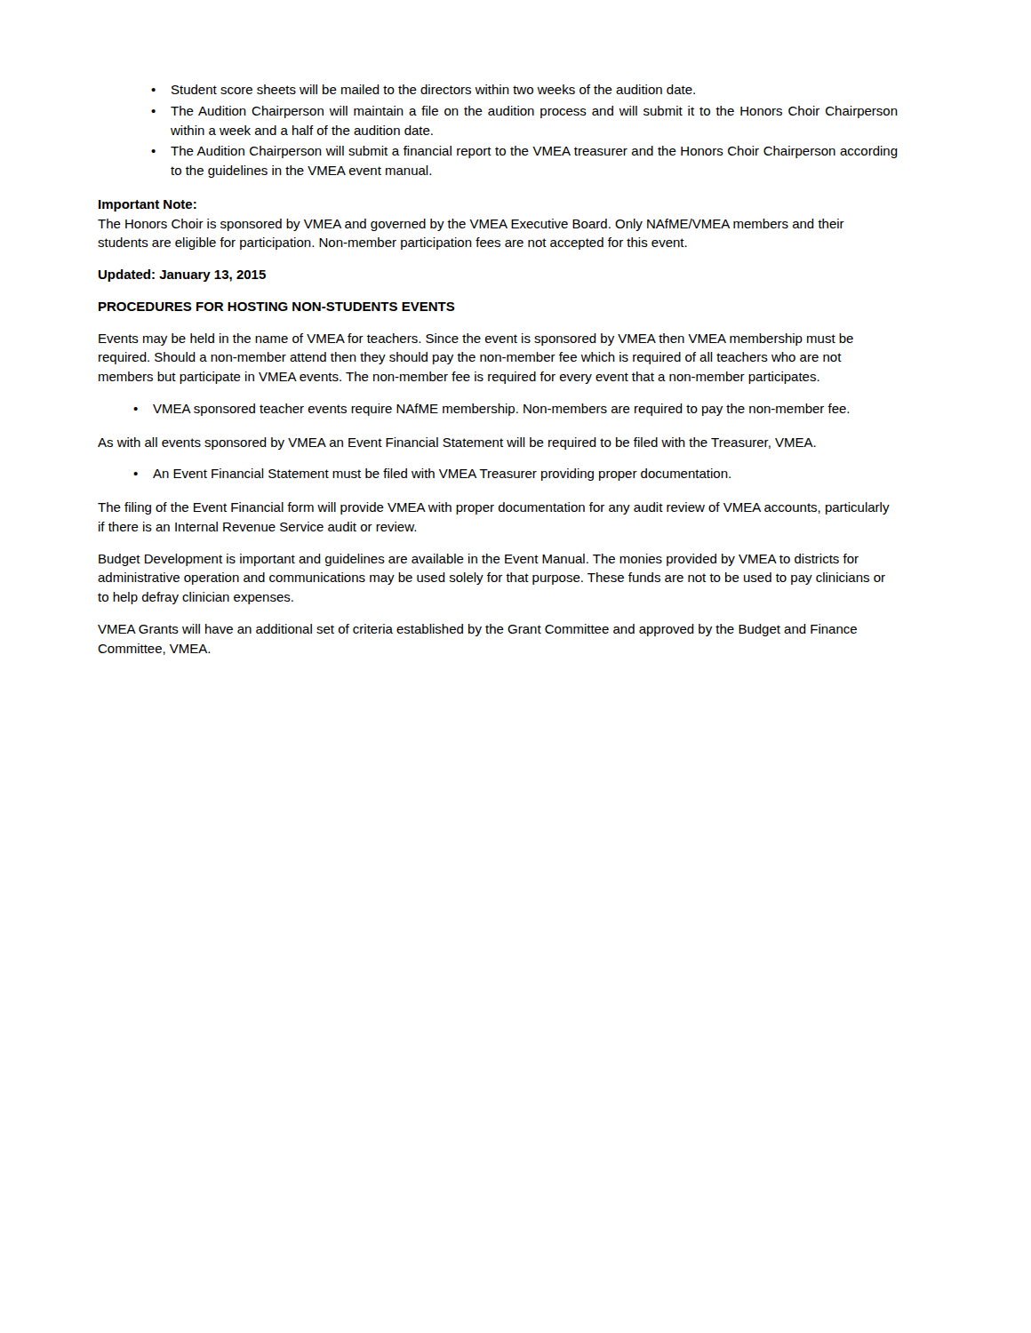Student score sheets will be mailed to the directors within two weeks of the audition date.
The Audition Chairperson will maintain a file on the audition process and will submit it to the Honors Choir Chairperson within a week and a half of the audition date.
The Audition Chairperson will submit a financial report to the VMEA treasurer and the Honors Choir Chairperson according to the guidelines in the VMEA event manual.
Important Note:
The Honors Choir is sponsored by VMEA and governed by the VMEA Executive Board. Only NAfME/VMEA members and their students are eligible for participation. Non-member participation fees are not accepted for this event.
Updated: January 13, 2015
PROCEDURES FOR HOSTING NON-STUDENTS EVENTS
Events may be held in the name of VMEA for teachers. Since the event is sponsored by VMEA then VMEA membership must be required. Should a non-member attend then they should pay the non-member fee which is required of all teachers who are not members but participate in VMEA events. The non-member fee is required for every event that a non-member participates.
VMEA sponsored teacher events require NAfME membership. Non-members are required to pay the non-member fee.
As with all events sponsored by VMEA an Event Financial Statement will be required to be filed with the Treasurer, VMEA.
An Event Financial Statement must be filed with VMEA Treasurer providing proper documentation.
The filing of the Event Financial form will provide VMEA with proper documentation for any audit review of VMEA accounts, particularly if there is an Internal Revenue Service audit or review.
Budget Development is important and guidelines are available in the Event Manual. The monies provided by VMEA to districts for administrative operation and communications may be used solely for that purpose. These funds are not to be used to pay clinicians or to help defray clinician expenses.
VMEA Grants will have an additional set of criteria established by the Grant Committee and approved by the Budget and Finance Committee, VMEA.